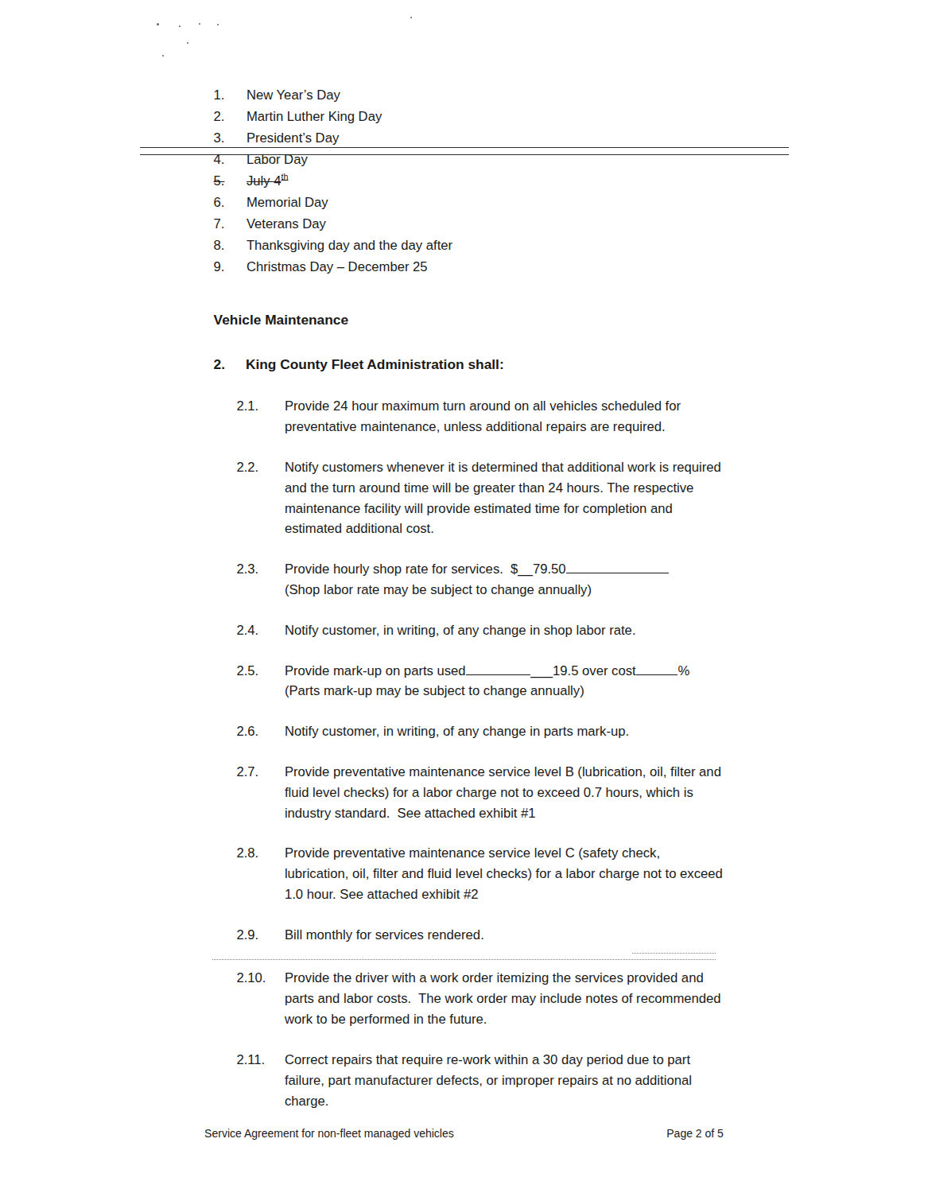1. New Year’s Day
2. Martin Luther King Day
3. President’s Day
4. Labor Day
5. July 4th
6. Memorial Day
7. Veterans Day
8. Thanksgiving day and the day after
9. Christmas Day – December 25
Vehicle Maintenance
2. King County Fleet Administration shall:
2.1.
Provide 24 hour maximum turn around on all vehicles scheduled for preventative maintenance, unless additional repairs are required.
2.2.
Notify customers whenever it is determined that additional work is required and the turn around time will be greater than 24 hours. The respective maintenance facility will provide estimated time for completion and estimated additional cost.
2.3.
Provide hourly shop rate for services. $__79.50
(Shop labor rate may be subject to change annually)
2.4.
Notify customer, in writing, of any change in shop labor rate.
2.5.
Provide mark-up on parts used ___19.5 over cost %
(Parts mark-up may be subject to change annually)
2.6.
Notify customer, in writing, of any change in parts mark-up.
2.7.
Provide preventative maintenance service level B (lubrication, oil, filter and fluid level checks) for a labor charge not to exceed 0.7 hours, which is industry standard. See attached exhibit #1
2.8.
Provide preventative maintenance service level C (safety check, lubrication, oil, filter and fluid level checks) for a labor charge not to exceed 1.0 hour. See attached exhibit #2
2.9.
Bill monthly for services rendered.
2.10.
Provide the driver with a work order itemizing the services provided and parts and labor costs. The work order may include notes of recommended work to be performed in the future.
2.11.
Correct repairs that require re-work within a 30 day period due to part failure, part manufacturer defects, or improper repairs at no additional charge.
Service Agreement for non-fleet managed vehicles Page 2 of 5